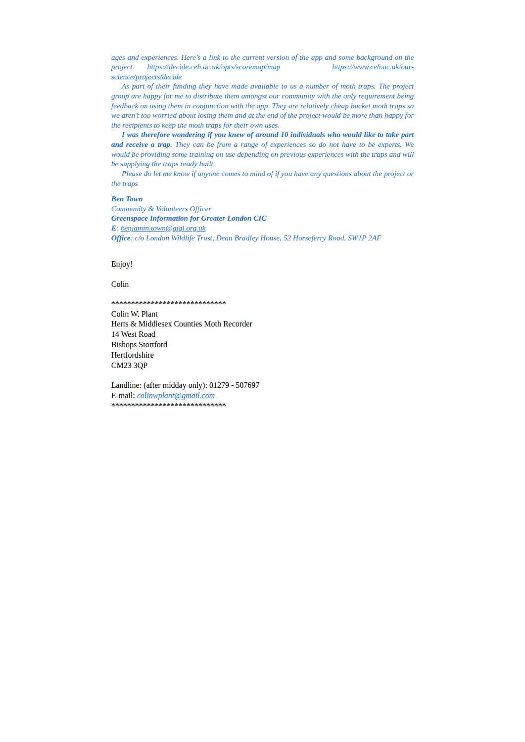ages and experiences. Here’s a link to the current version of the app and some background on the project. https://decide.ceh.ac.uk/opts/scoremap/map https://www.ceh.ac.uk/our-science/projects/decide
As part of their funding they have made available to us a number of moth traps. The project group are happy for me to distribute them amongst our community with the only requirement being feedback on using them in conjunction with the app. They are relatively cheap bucket moth traps so we aren’t too worried about losing them and at the end of the project would be more than happy for the recipients to keep the moth traps for their own uses.
I was therefore wondering if you knew of around 10 individuals who would like to take part and receive a trap. They can be from a range of experiences so do not have to be experts. We would be providing some training on use depending on previous experiences with the traps and will be supplying the traps ready built.
Please do let me know if anyone comes to mind of if you have any questions about the project or the traps
Ben Town
Community & Volunteers Officer
Greenspace Information for Greater London CIC
E: benjamin.town@gigl.org.uk
Office: c/o London Wildlife Trust, Dean Bradley House, 52 Horseferry Road, SW1P 2AF
Enjoy!
Colin
*****************************
Colin W. Plant
Herts & Middlesex Counties Moth Recorder
14 West Road
Bishops Stortford
Hertfordshire
CM23 3QP
Landline: (after midday only): 01279 - 507697
E-mail: colinwplant@gmail.com
*****************************